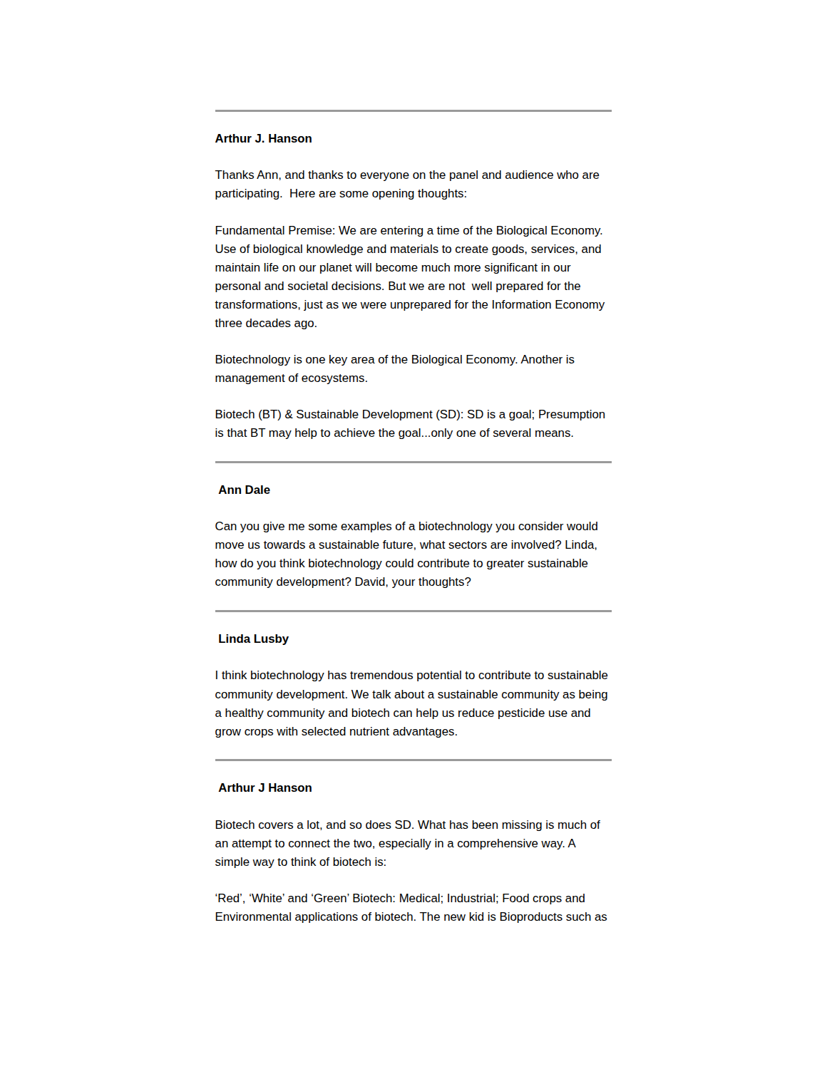Arthur J. Hanson
Thanks Ann, and thanks to everyone on the panel and audience who are participating. Here are some opening thoughts:
Fundamental Premise: We are entering a time of the Biological Economy. Use of biological knowledge and materials to create goods, services, and maintain life on our planet will become much more significant in our personal and societal decisions. But we are not well prepared for the transformations, just as we were unprepared for the Information Economy three decades ago.
Biotechnology is one key area of the Biological Economy. Another is management of ecosystems.
Biotech (BT) & Sustainable Development (SD): SD is a goal; Presumption is that BT may help to achieve the goal...only one of several means.
Ann Dale
Can you give me some examples of a biotechnology you consider would move us towards a sustainable future, what sectors are involved? Linda, how do you think biotechnology could contribute to greater sustainable community development? David, your thoughts?
Linda Lusby
I think biotechnology has tremendous potential to contribute to sustainable community development. We talk about a sustainable community as being a healthy community and biotech can help us reduce pesticide use and grow crops with selected nutrient advantages.
Arthur J Hanson
Biotech covers a lot, and so does SD. What has been missing is much of an attempt to connect the two, especially in a comprehensive way. A simple way to think of biotech is:
‘Red’, ‘White’ and ‘Green’ Biotech: Medical; Industrial; Food crops and Environmental applications of biotech. The new kid is Bioproducts such as